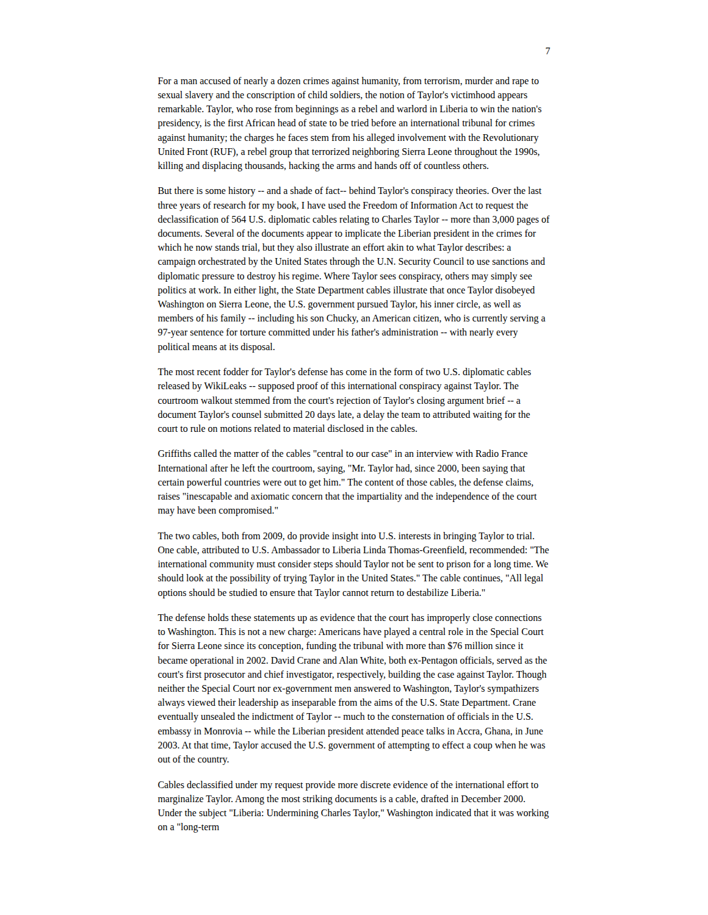7
For a man accused of nearly a dozen crimes against humanity, from terrorism, murder and rape to sexual slavery and the conscription of child soldiers, the notion of Taylor's victimhood appears remarkable. Taylor, who rose from beginnings as a rebel and warlord in Liberia to win the nation's presidency, is the first African head of state to be tried before an international tribunal for crimes against humanity; the charges he faces stem from his alleged involvement with the Revolutionary United Front (RUF), a rebel group that terrorized neighboring Sierra Leone throughout the 1990s, killing and displacing thousands, hacking the arms and hands off of countless others.
But there is some history -- and a shade of fact-- behind Taylor's conspiracy theories. Over the last three years of research for my book, I have used the Freedom of Information Act to request the declassification of 564 U.S. diplomatic cables relating to Charles Taylor -- more than 3,000 pages of documents. Several of the documents appear to implicate the Liberian president in the crimes for which he now stands trial, but they also illustrate an effort akin to what Taylor describes: a campaign orchestrated by the United States through the U.N. Security Council to use sanctions and diplomatic pressure to destroy his regime. Where Taylor sees conspiracy, others may simply see politics at work. In either light, the State Department cables illustrate that once Taylor disobeyed Washington on Sierra Leone, the U.S. government pursued Taylor, his inner circle, as well as members of his family -- including his son Chucky, an American citizen, who is currently serving a 97-year sentence for torture committed under his father's administration -- with nearly every political means at its disposal.
The most recent fodder for Taylor's defense has come in the form of two U.S. diplomatic cables released by WikiLeaks -- supposed proof of this international conspiracy against Taylor. The courtroom walkout stemmed from the court's rejection of Taylor's closing argument brief -- a document Taylor's counsel submitted 20 days late, a delay the team to attributed waiting for the court to rule on motions related to material disclosed in the cables.
Griffiths called the matter of the cables "central to our case" in an interview with Radio France International after he left the courtroom, saying, "Mr. Taylor had, since 2000, been saying that certain powerful countries were out to get him." The content of those cables, the defense claims, raises "inescapable and axiomatic concern that the impartiality and the independence of the court may have been compromised."
The two cables, both from 2009, do provide insight into U.S. interests in bringing Taylor to trial. One cable, attributed to U.S. Ambassador to Liberia Linda Thomas-Greenfield, recommended: "The international community must consider steps should Taylor not be sent to prison for a long time. We should look at the possibility of trying Taylor in the United States." The cable continues, "All legal options should be studied to ensure that Taylor cannot return to destabilize Liberia."
The defense holds these statements up as evidence that the court has improperly close connections to Washington. This is not a new charge: Americans have played a central role in the Special Court for Sierra Leone since its conception, funding the tribunal with more than $76 million since it became operational in 2002. David Crane and Alan White, both ex-Pentagon officials, served as the court's first prosecutor and chief investigator, respectively, building the case against Taylor. Though neither the Special Court nor ex-government men answered to Washington, Taylor's sympathizers always viewed their leadership as inseparable from the aims of the U.S. State Department. Crane eventually unsealed the indictment of Taylor -- much to the consternation of officials in the U.S. embassy in Monrovia -- while the Liberian president attended peace talks in Accra, Ghana, in June 2003. At that time, Taylor accused the U.S. government of attempting to effect a coup when he was out of the country.
Cables declassified under my request provide more discrete evidence of the international effort to marginalize Taylor. Among the most striking documents is a cable, drafted in December 2000. Under the subject "Liberia: Undermining Charles Taylor," Washington indicated that it was working on a "long-term